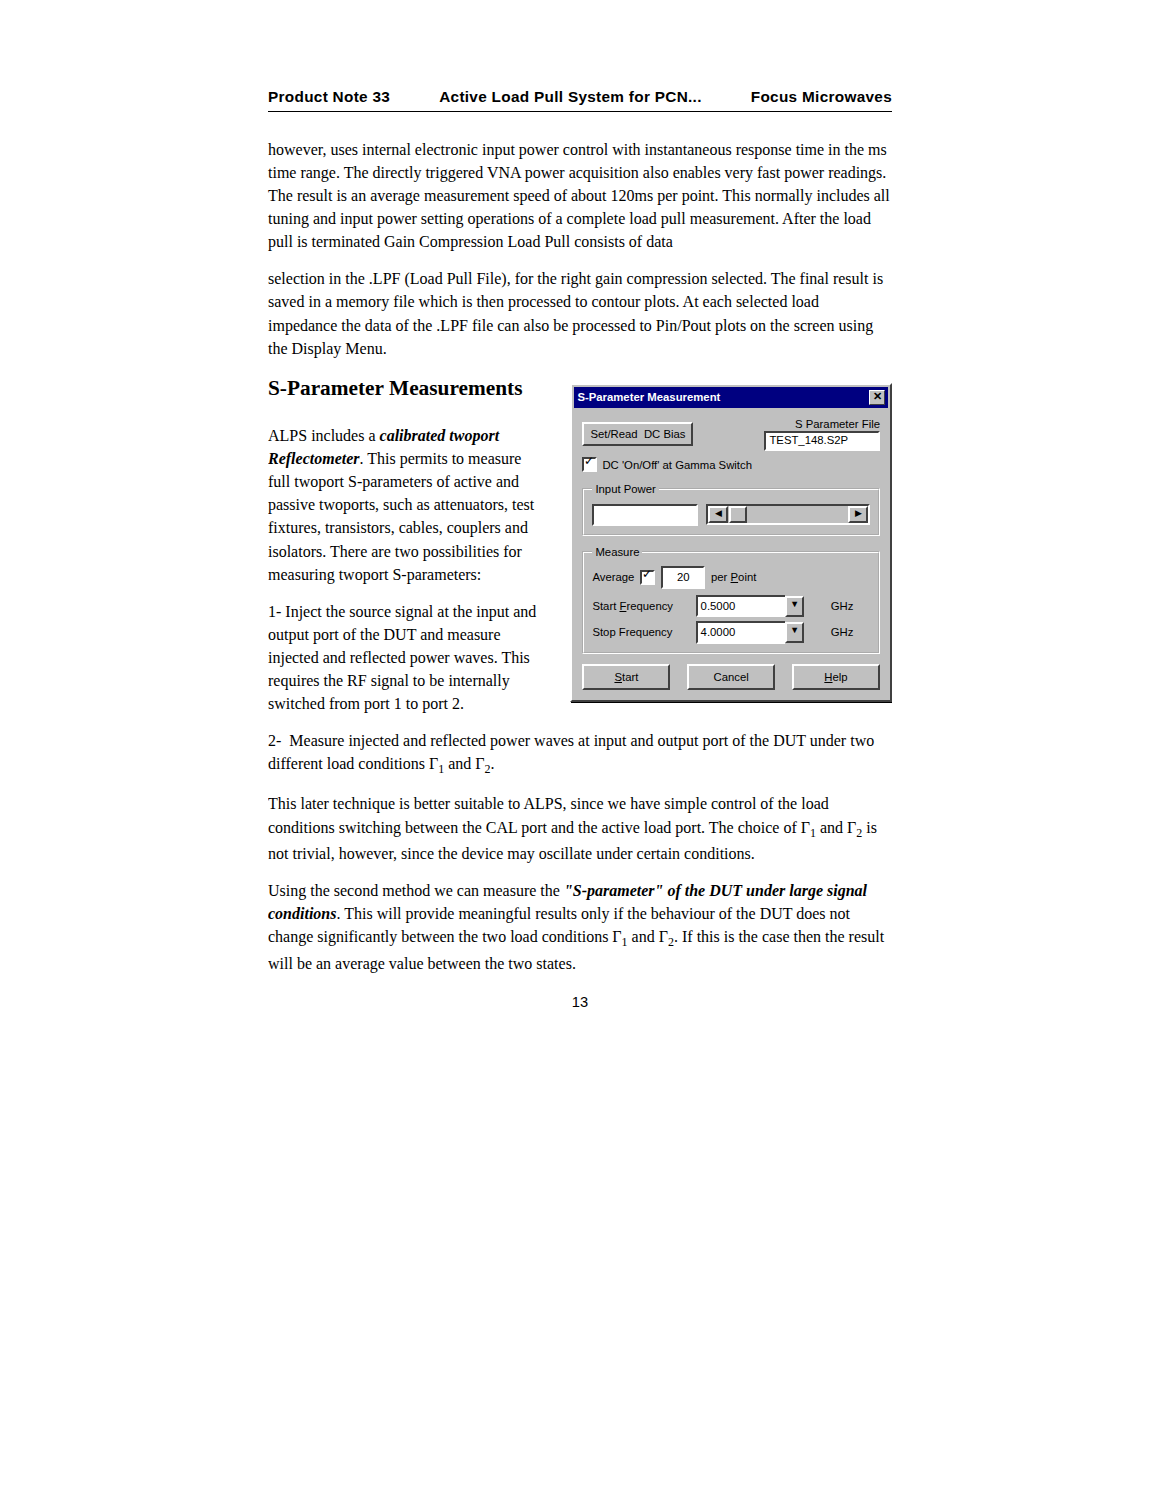Product Note 33 Active Load Pull System for PCN... Focus Microwaves
however, uses internal electronic input power control with instantaneous response time in the ms time range. The directly triggered VNA power acquisition also enables very fast power readings. The result is an average measurement speed of about 120ms per point. This normally includes all tuning and input power setting operations of a complete load pull measurement. After the load pull is terminated Gain Compression Load Pull consists of data
selection in the .LPF (Load Pull File), for the right gain compression selected. The final result is saved in a memory file which is then processed to contour plots. At each selected load impedance the data of the .LPF file can also be processed to Pin/Pout plots on the screen using the Display Menu.
S-Parameter Measurement ✕
Set/Read DC Bias
S Parameter File
TEST_148.S2P
DC 'On/Off' at Gamma Switch
Input Power
◀
▶
Measure
Average 20 per Point
Start Frequency 0.5000▼ GHz Stop Frequency 4.0000▼ GHz
Start Cancel Help
S-Parameter Measurements
ALPS includes a calibrated twoport Reflectometer. This permits to measure full twoport S-parameters of active and passive twoports, such as attenuators, test fixtures, transistors, cables, couplers and isolators. There are two possibilities for measuring twoport S-parameters:
1- Inject the source signal at the input and output port of the DUT and measure injected and reflected power waves. This requires the RF signal to be internally switched from port 1 to port 2.
2- Measure injected and reflected power waves at input and output port of the DUT under two different load conditions Γ1 and Γ2.
This later technique is better suitable to ALPS, since we have simple control of the load conditions switching between the CAL port and the active load port. The choice of Γ1 and Γ2 is not trivial, however, since the device may oscillate under certain conditions.
Using the second method we can measure the "S-parameter" of the DUT under large signal conditions. This will provide meaningful results only if the behaviour of the DUT does not change significantly between the two load conditions Γ1 and Γ2. If this is the case then the result will be an average value between the two states.
13